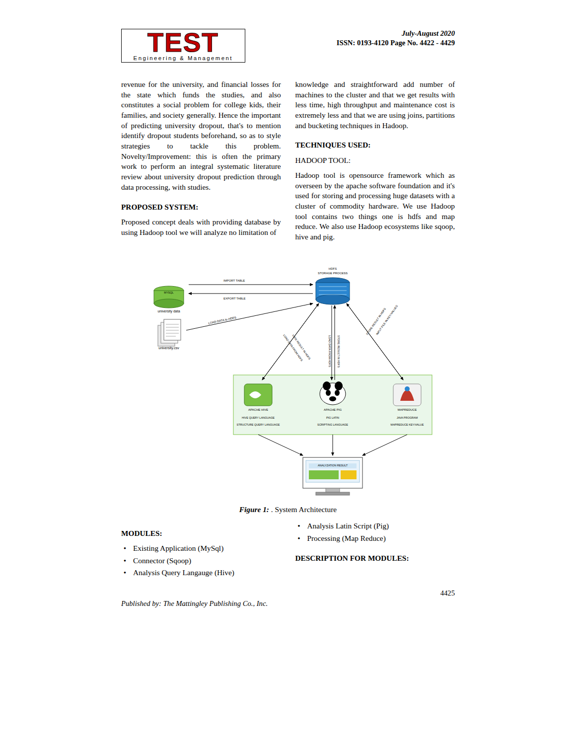TEST
Engineering & Management
July-August 2020
ISSN: 0193-4120 Page No. 4422 - 4429
revenue for the university, and financial losses for the state which funds the studies, and also constitutes a social problem for college kids, their families, and society generally. Hence the important of predicting university dropout, that's to mention identify dropout students beforehand, so as to style strategies to tackle this problem. Novelty/Improvement: this is often the primary work to perform an integral systematic literature review about university dropout prediction through data processing, with studies.
Proposed System:
Proposed concept deals with providing database by using Hadoop tool we will analyze no limitation of
knowledge and straightforward add number of machines to the cluster and that we get results with less time, high throughput and maintenance cost is extremely less and that we are using joins, partitions and bucketing techniques in Hadoop.
Techniques Used:
Hadoop Tool:
Hadoop tool is opensource framework which as overseen by the apache software foundation and it's used for storing and processing huge datasets with a cluster of commodity hardware. We use Hadoop tool contains two things one is hdfs and map reduce. We also use Hadoop ecosystems like sqoop, hive and pig.
MYSQL university data university.csv HDFS STORAGE PROCESS IMPORT TABLE EXPORT TABLE LOAD DATA to HDFS APACHE HIVE HIVE QUERY LANGUAGE STRUCTURE QUERY LANGUAGE APACHE PIG PIG LATIN SCRIPTING LANGUAGE MAPREDUCE JAVA PROGRAM MAPREDUCE KEY/VALUE LOAD DATA FROM HDFS VIEW RESULT IN HDFS LOAD DATA FROM HDFS STORE RESULT IN HDFS STORE RESULT IN HDFS INPUT FILE IN KEY/VALUES ANALYZATION RESULT
Figure 1: . System Architecture
Modules:
Existing Application (MySql)
Connector (Sqoop)
Analysis Query Langauge (Hive)
Analysis Latin Script (Pig)
Processing (Map Reduce)
Description For Modules:
Published by: The Mattingley Publishing Co., Inc.
4425